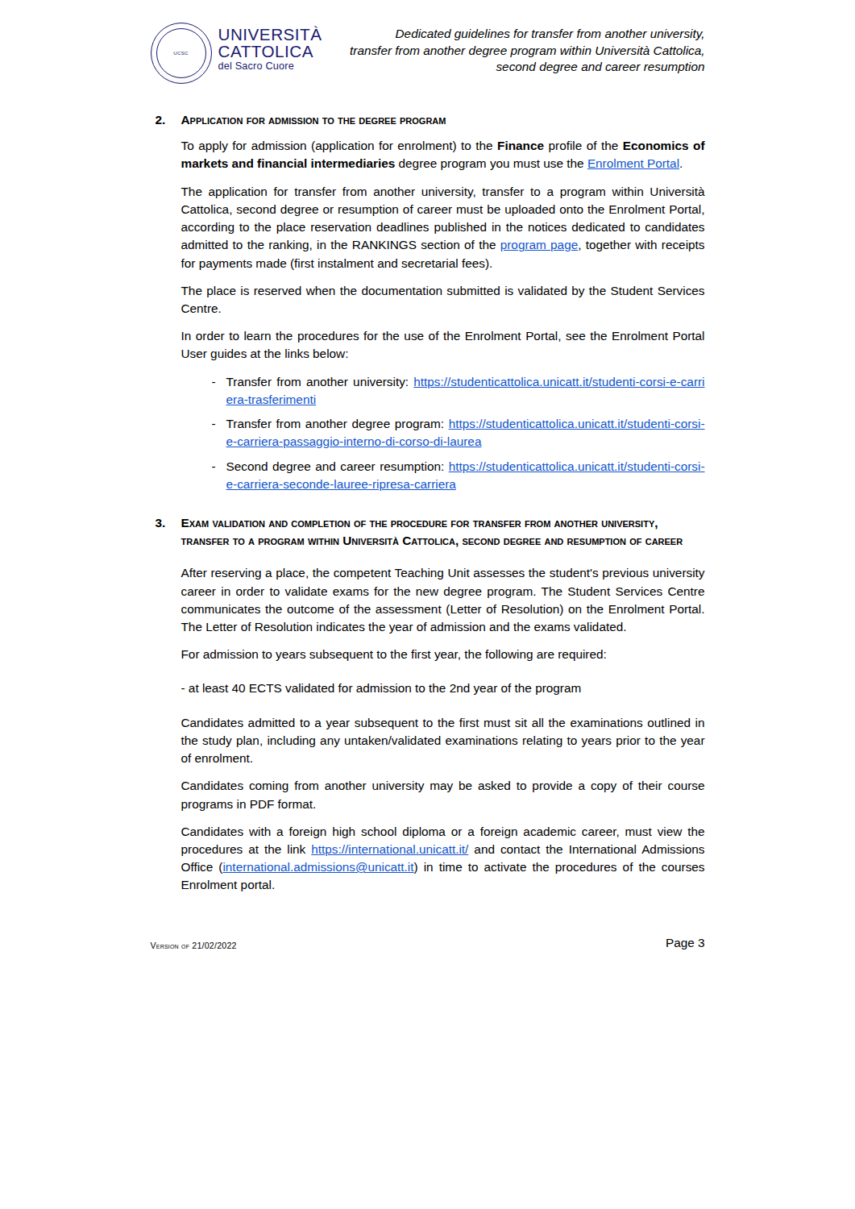UCSC
UNIVERSITÀ
CATTOLICA
del Sacro Cuore
Dedicated guidelines for transfer from another university,
transfer from another degree program within Università Cattolica,
second degree and career resumption
Application for admission to the degree program
To apply for admission (application for enrolment) to the Finance profile of the Economics of markets and financial intermediaries degree program you must use the Enrolment Portal.
The application for transfer from another university, transfer to a program within Università Cattolica, second degree or resumption of career must be uploaded onto the Enrolment Portal, according to the place reservation deadlines published in the notices dedicated to candidates admitted to the ranking, in the RANKINGS section of the program page, together with receipts for payments made (first instalment and secretarial fees).
The place is reserved when the documentation submitted is validated by the Student Services Centre.
In order to learn the procedures for the use of the Enrolment Portal, see the Enrolment Portal User guides at the links below:
Transfer from another university: https://studenticattolica.unicatt.it/studenti-corsi-e-carriera-trasferimenti
Transfer from another degree program: https://studenticattolica.unicatt.it/studenti-corsi-e-carriera-passaggio-interno-di-corso-di-laurea
Second degree and career resumption: https://studenticattolica.unicatt.it/studenti-corsi-e-carriera-seconde-lauree-ripresa-carriera
Exam validation and completion of the procedure for transfer from another university, transfer to a program within Università Cattolica, second degree and resumption of career
After reserving a place, the competent Teaching Unit assesses the student's previous university career in order to validate exams for the new degree program. The Student Services Centre communicates the outcome of the assessment (Letter of Resolution) on the Enrolment Portal. The Letter of Resolution indicates the year of admission and the exams validated.
For admission to years subsequent to the first year, the following are required:
- at least 40 ECTS validated for admission to the 2nd year of the program
Candidates admitted to a year subsequent to the first must sit all the examinations outlined in the study plan, including any untaken/validated examinations relating to years prior to the year of enrolment.
Candidates coming from another university may be asked to provide a copy of their course programs in PDF format.
Candidates with a foreign high school diploma or a foreign academic career, must view the procedures at the link https://international.unicatt.it/ and contact the International Admissions Office (international.admissions@unicatt.it) in time to activate the procedures of the courses Enrolment portal.
Version of 21/02/2022
Page 3